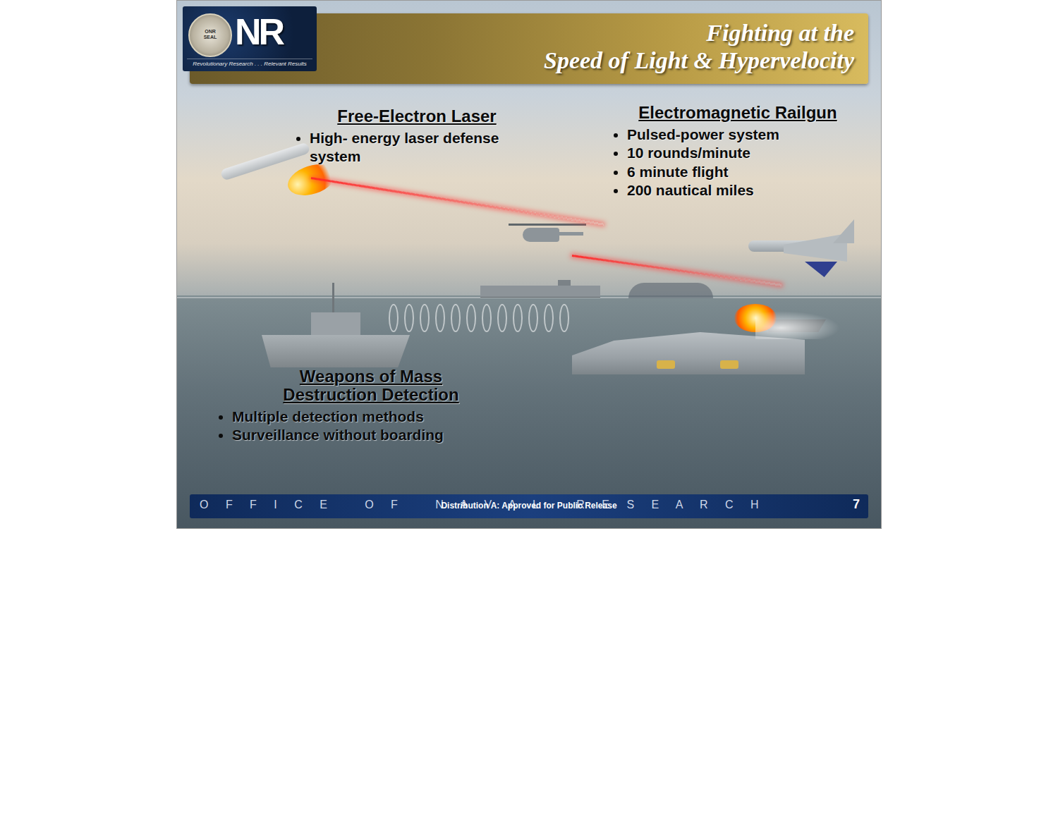Fighting at the
Speed of Light & Hypervelocity
ONR
SEAL
NR
Revolutionary Research . . . Relevant Results
Free-Electron Laser
High- energy laser defense system
Electromagnetic Railgun
Pulsed-power system
10 rounds/minute
6 minute flight
200 nautical miles
Weapons of Mass
Destruction Detection
Multiple detection methods
Surveillance without boarding
O F F I C E O F N A V A L R E S E A R C H
Distribution A: Approved for Public Release
7